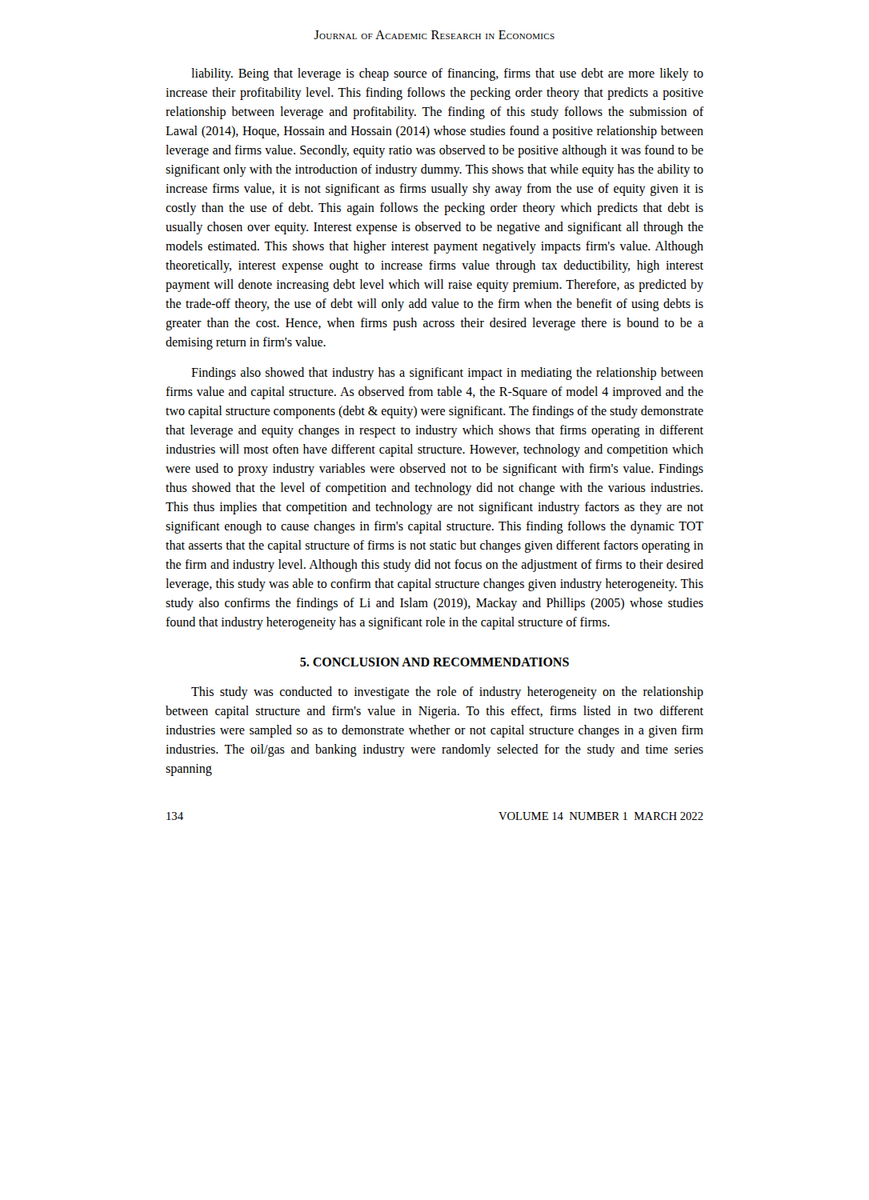Journal of Academic Research in Economics
liability. Being that leverage is cheap source of financing, firms that use debt are more likely to increase their profitability level. This finding follows the pecking order theory that predicts a positive relationship between leverage and profitability. The finding of this study follows the submission of Lawal (2014), Hoque, Hossain and Hossain (2014) whose studies found a positive relationship between leverage and firms value. Secondly, equity ratio was observed to be positive although it was found to be significant only with the introduction of industry dummy. This shows that while equity has the ability to increase firms value, it is not significant as firms usually shy away from the use of equity given it is costly than the use of debt. This again follows the pecking order theory which predicts that debt is usually chosen over equity. Interest expense is observed to be negative and significant all through the models estimated. This shows that higher interest payment negatively impacts firm's value. Although theoretically, interest expense ought to increase firms value through tax deductibility, high interest payment will denote increasing debt level which will raise equity premium. Therefore, as predicted by the trade-off theory, the use of debt will only add value to the firm when the benefit of using debts is greater than the cost. Hence, when firms push across their desired leverage there is bound to be a demising return in firm's value.
Findings also showed that industry has a significant impact in mediating the relationship between firms value and capital structure. As observed from table 4, the R-Square of model 4 improved and the two capital structure components (debt & equity) were significant. The findings of the study demonstrate that leverage and equity changes in respect to industry which shows that firms operating in different industries will most often have different capital structure. However, technology and competition which were used to proxy industry variables were observed not to be significant with firm's value. Findings thus showed that the level of competition and technology did not change with the various industries. This thus implies that competition and technology are not significant industry factors as they are not significant enough to cause changes in firm's capital structure. This finding follows the dynamic TOT that asserts that the capital structure of firms is not static but changes given different factors operating in the firm and industry level. Although this study did not focus on the adjustment of firms to their desired leverage, this study was able to confirm that capital structure changes given industry heterogeneity. This study also confirms the findings of Li and Islam (2019), Mackay and Phillips (2005) whose studies found that industry heterogeneity has a significant role in the capital structure of firms.
5. CONCLUSION AND RECOMMENDATIONS
This study was conducted to investigate the role of industry heterogeneity on the relationship between capital structure and firm's value in Nigeria. To this effect, firms listed in two different industries were sampled so as to demonstrate whether or not capital structure changes in a given firm industries. The oil/gas and banking industry were randomly selected for the study and time series spanning
134 VOLUME 14 NUMBER 1 MARCH 2022